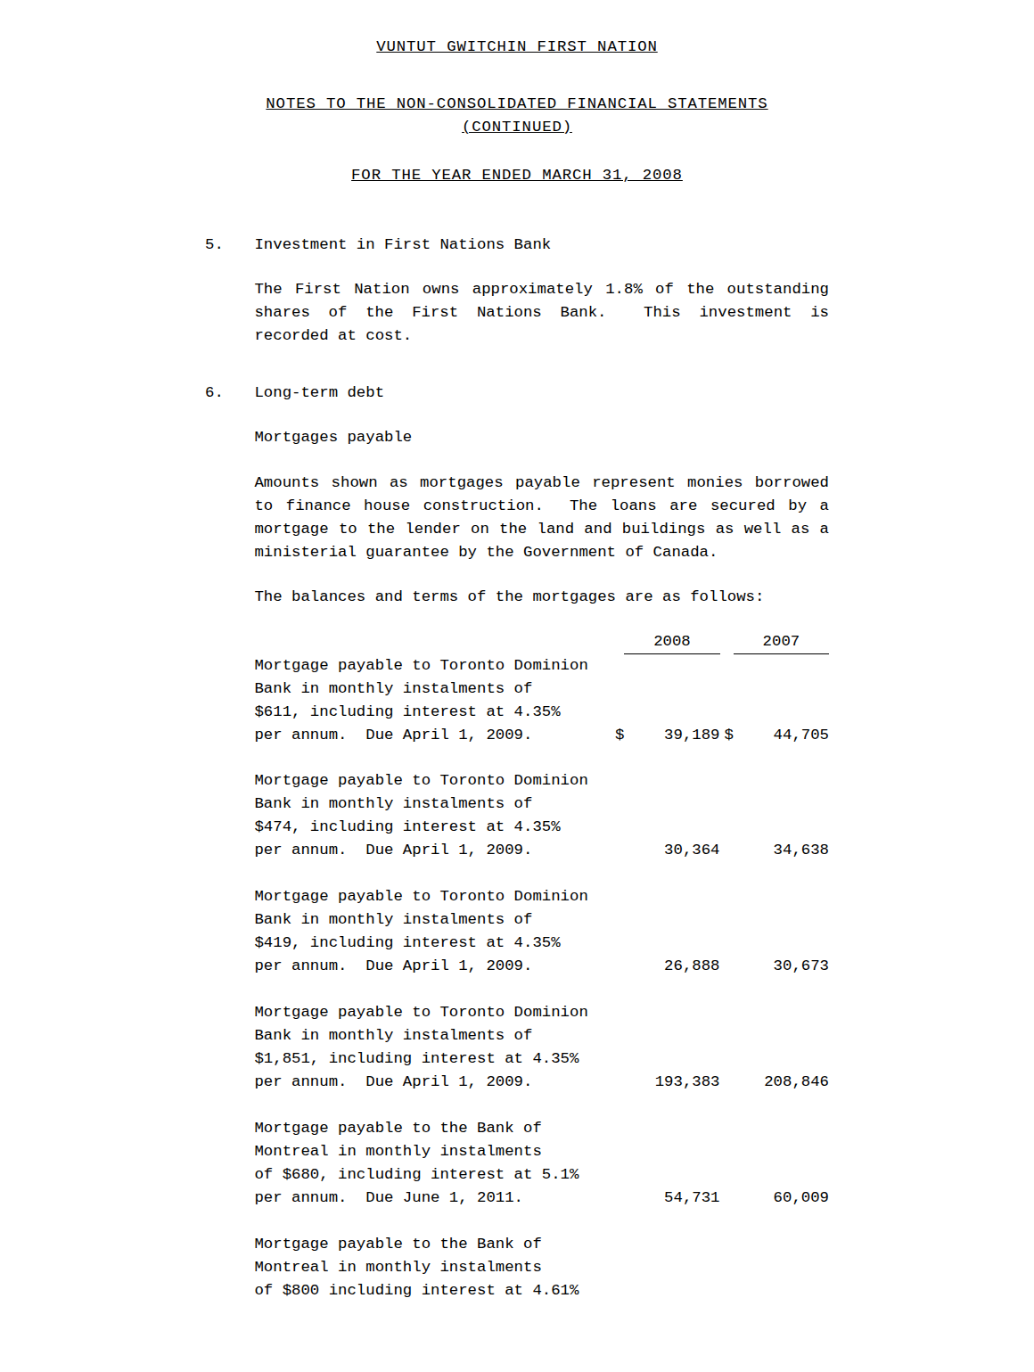VUNTUT GWITCHIN FIRST NATION
NOTES TO THE NON-CONSOLIDATED FINANCIAL STATEMENTS (CONTINUED)
FOR THE YEAR ENDED MARCH 31, 2008
5.
Investment in First Nations Bank
The First Nation owns approximately 1.8% of the outstanding shares of the First Nations Bank. This investment is recorded at cost.
6.
Long-term debt
Mortgages payable
Amounts shown as mortgages payable represent monies borrowed to finance house construction. The loans are secured by a mortgage to the lender on the land and buildings as well as a ministerial guarantee by the Government of Canada.
The balances and terms of the mortgages are as follows:
| | | 2008 | | 2007 |
| Mortgage payable to Toronto Dominion Bank in monthly instalments of $611, including interest at 4.35% per annum. Due April 1, 2009. | $ | 39,189 | $ | 44,705 |
| Mortgage payable to Toronto Dominion Bank in monthly instalments of $474, including interest at 4.35% per annum. Due April 1, 2009. | | 30,364 | | 34,638 |
| Mortgage payable to Toronto Dominion Bank in monthly instalments of $419, including interest at 4.35% per annum. Due April 1, 2009. | | 26,888 | | 30,673 |
| Mortgage payable to Toronto Dominion Bank in monthly instalments of $1,851, including interest at 4.35% per annum. Due April 1, 2009. | | 193,383 | | 208,846 |
| Mortgage payable to the Bank of Montreal in monthly instalments of $680, including interest at 5.1% per annum. Due June 1, 2011. | | 54,731 | | 60,009 |
| Mortgage payable to the Bank of Montreal in monthly instalments of $800 including interest at 4.61% | | | | |